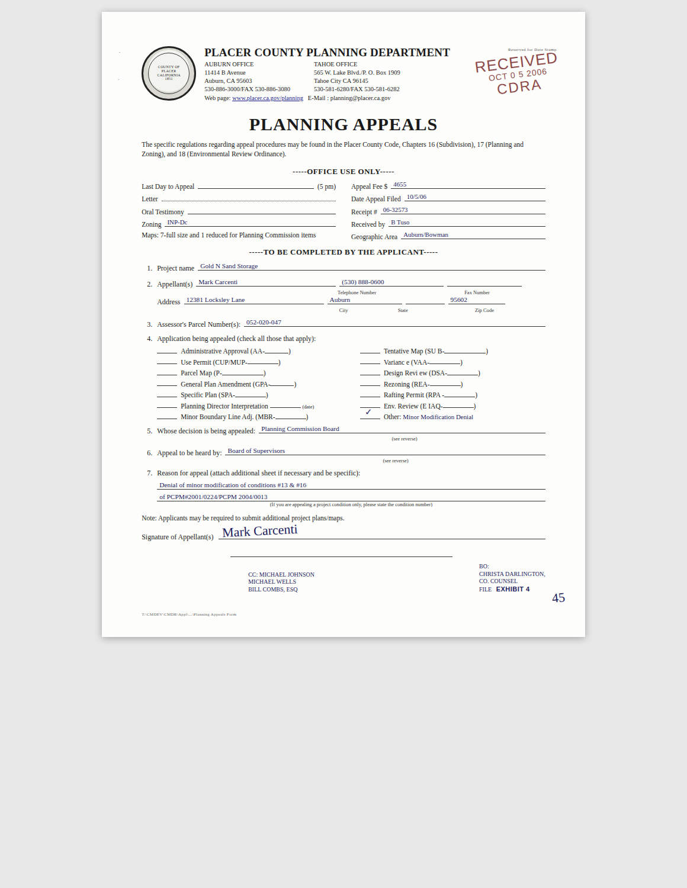.
.
Reserved for Date Stamp
RECEIVED
OCT 0 5 2006
CDRA
COUNTY OF PLACER
CALIFORNIA
1851
PLACER COUNTY PLANNING DEPARTMENT
AUBURN OFFICE
11414 B Avenue
Auburn, CA 95603
530-886-3000/FAX 530-886-3080
TAHOE OFFICE
565 W. Lake Blvd./P. O. Box 1909
Tahoe City CA 96145
530-581-6280/FAX 530-581-6282
Web page: www.placer.ca.gov/planning E-Mail : planning@placer.ca.gov
PLANNING APPEALS
The specific regulations regarding appeal procedures may be found in the Placer County Code, Chapters 16 (Subdivision), 17 (Planning and Zoning), and 18 (Environmental Review Ordinance).
-----OFFICE USE ONLY-----
Last Day to Appeal (5 pm)
Appeal Fee $4655
Letter
Date Appeal Filed 10/5/06
Oral Testimony
Receipt #06-32573
Zoning INP-Dc
Received by B Tuso
Maps: 7-full size and 1 reduced for Planning Commission items
Geographic Area Auburn/Bowman
-----TO BE COMPLETED BY THE APPLICANT-----
Project name Gold N Sand Storage
Appellant(s) Mark Carcenti (530) 888-0600
Telephone Number Fax Number
Address 12381 Locksley Lane Auburn 95602
City State Zip Code
Assessor's Parcel Number(s): 052-020-047
Application being appealed (check all those that apply):
Administrative Approval (AA- )
Tentative Map (SU B- )
Use Permit (CUP/MUP- )
Varianc e (VAA- )
Parcel Map (P- )
Design Revi ew (DSA- )
General Plan Amendment (GPA- )
Rezoning (REA- )
Specific Plan (SPA- )
Rafting Permit (RPA - )
Planning Director Interpretation (date)
Env. Review (E IAQ- )
Minor Boundary Line Adj. (MBR- )
✓ Other: Minor Modification Denial
Whose decision is being appealed: Planning Commission Board
(see reverse)
Appeal to be heard by: Board of Supervisors
(see reverse)
Reason for appeal (attach additional sheet if necessary and be specific):
Denial of minor modification of conditions #13 & #16
of PCPM#2001/0224/PCPM 2004/0013
(If you are appealing a project condition only, please state the condition number)
Note: Applicants may be required to submit additional project plans/maps.
Signature of Appellant(s) Mark Carcenti
CC: MICHAEL JOHNSON
MICHAEL WELLS
BILL COMBS, ESQ
BO:
CHRISTA DARLINGTON,
CO. COUNSEL
FILE EXHIBIT 4
45
T:\CMDEV\CMDR\Appl\...\Planning Appeals Form